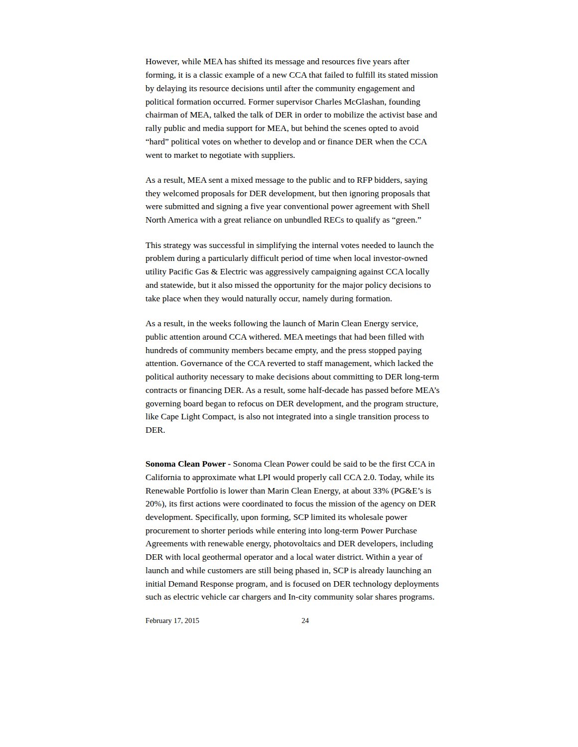However, while MEA has shifted its message and resources five years after forming, it is a classic example of a new CCA that failed to fulfill its stated mission by delaying its resource decisions until after the community engagement and political formation occurred. Former supervisor Charles McGlashan, founding chairman of MEA, talked the talk of DER in order to mobilize the activist base and rally public and media support for MEA, but behind the scenes opted to avoid “hard” political votes on whether to develop and or finance DER when the CCA went to market to negotiate with suppliers.
As a result, MEA sent a mixed message to the public and to RFP bidders, saying they welcomed proposals for DER development, but then ignoring proposals that were submitted and signing a five year conventional power agreement with Shell North America with a great reliance on unbundled RECs to qualify as “green.”
This strategy was successful in simplifying the internal votes needed to launch the problem during a particularly difficult period of time when local investor-owned utility Pacific Gas & Electric was aggressively campaigning against CCA locally and statewide, but it also missed the opportunity for the major policy decisions to take place when they would naturally occur, namely during formation.
As a result, in the weeks following the launch of Marin Clean Energy service, public attention around CCA withered. MEA meetings that had been filled with hundreds of community members became empty, and the press stopped paying attention. Governance of the CCA reverted to staff management, which lacked the political authority necessary to make decisions about committing to DER long-term contracts or financing DER. As a result, some half-decade has passed before MEA’s governing board began to refocus on DER development, and the program structure, like Cape Light Compact, is also not integrated into a single transition process to DER.
Sonoma Clean Power - Sonoma Clean Power could be said to be the first CCA in California to approximate what LPI would properly call CCA 2.0. Today, while its Renewable Portfolio is lower than Marin Clean Energy, at about 33% (PG&E’s is 20%), its first actions were coordinated to focus the mission of the agency on DER development. Specifically, upon forming, SCP limited its wholesale power procurement to shorter periods while entering into long-term Power Purchase Agreements with renewable energy, photovoltaics and DER developers, including DER with local geothermal operator and a local water district. Within a year of launch and while customers are still being phased in, SCP is already launching an initial Demand Response program, and is focused on DER technology deployments such as electric vehicle car chargers and In-city community solar shares programs.
February 17, 2015 24